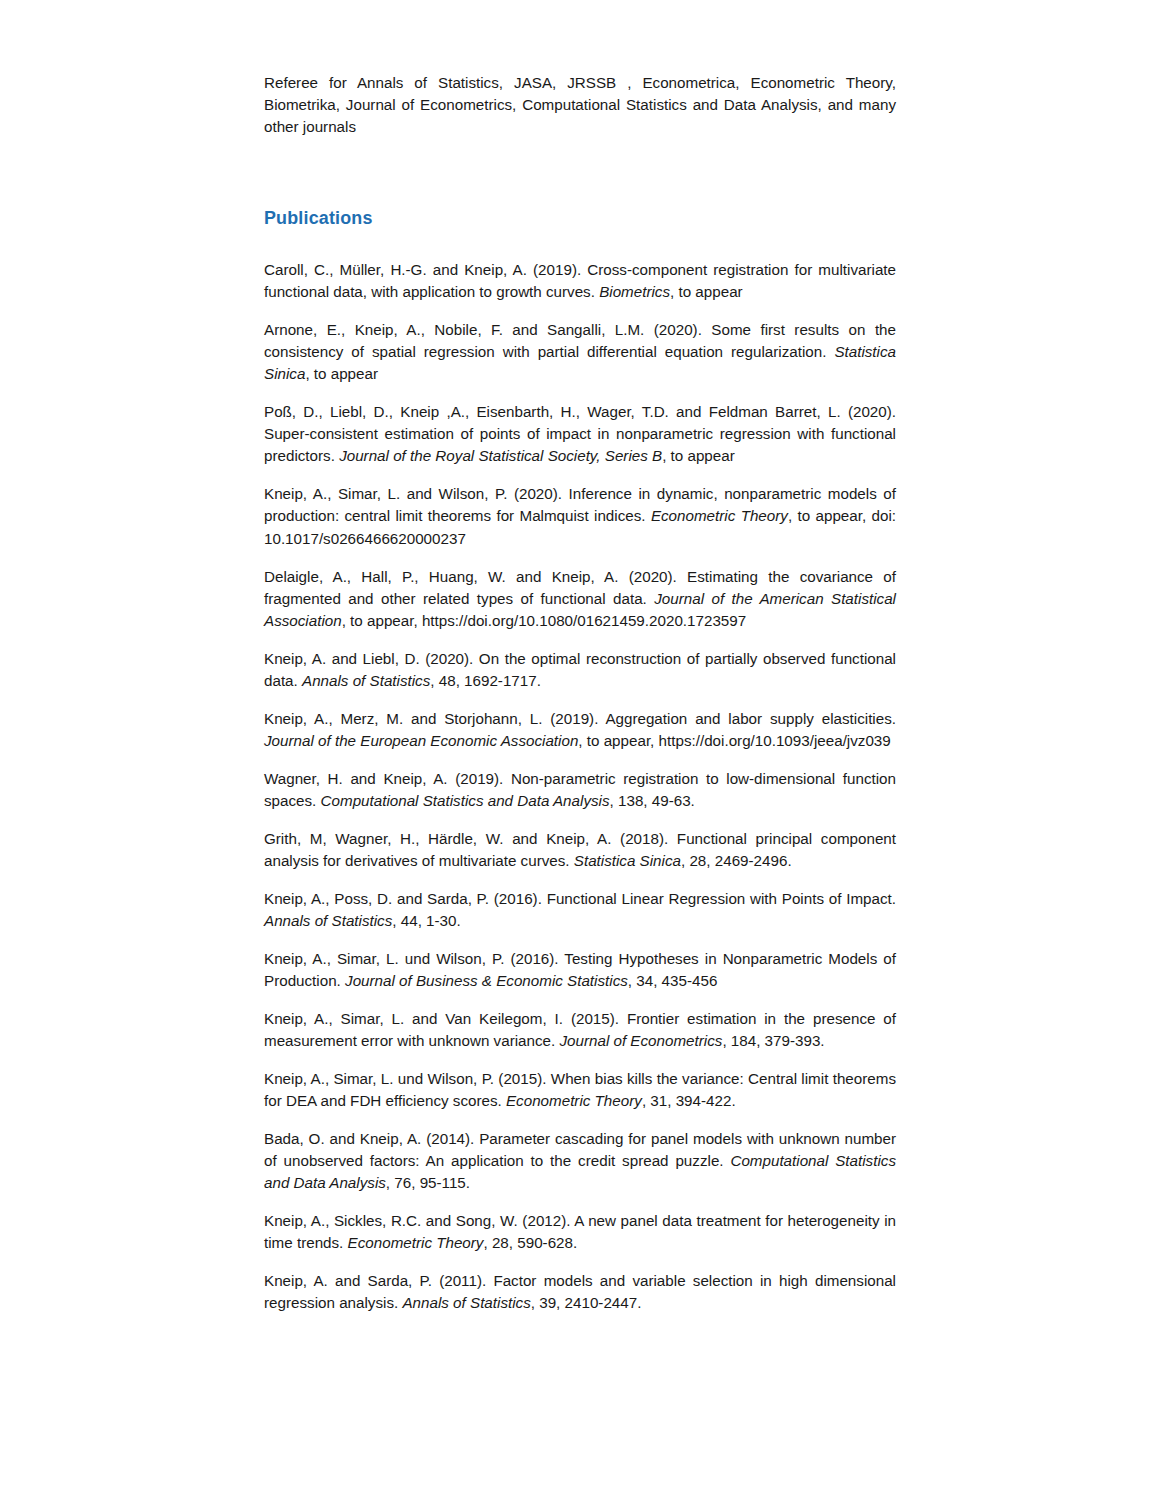Referee for Annals of Statistics, JASA, JRSSB , Econometrica, Econometric Theory, Biometrika, Journal of Econometrics, Computational Statistics and Data Analysis, and many other journals
Publications
Caroll, C., Müller, H.-G. and Kneip, A. (2019). Cross-component registration for multivariate functional data, with application to growth curves. Biometrics, to appear
Arnone, E., Kneip, A., Nobile, F. and Sangalli, L.M. (2020). Some first results on the consistency of spatial regression with partial differential equation regularization. Statistica Sinica, to appear
Poß, D., Liebl, D., Kneip ,A., Eisenbarth, H., Wager, T.D. and Feldman Barret, L. (2020). Super-consistent estimation of points of impact in nonparametric regression with functional predictors. Journal of the Royal Statistical Society, Series B, to appear
Kneip, A., Simar, L. and Wilson, P. (2020). Inference in dynamic, nonparametric models of production: central limit theorems for Malmquist indices. Econometric Theory, to appear, doi: 10.1017/s0266466620000237
Delaigle, A., Hall, P., Huang, W. and Kneip, A. (2020). Estimating the covariance of fragmented and other related types of functional data. Journal of the American Statistical Association, to appear, https://doi.org/10.1080/01621459.2020.1723597
Kneip, A. and Liebl, D. (2020). On the optimal reconstruction of partially observed functional data. Annals of Statistics, 48, 1692-1717.
Kneip, A., Merz, M. and Storjohann, L. (2019). Aggregation and labor supply elasticities. Journal of the European Economic Association, to appear, https://doi.org/10.1093/jeea/jvz039
Wagner, H. and Kneip, A. (2019). Non-parametric registration to low-dimensional function spaces. Computational Statistics and Data Analysis, 138, 49-63.
Grith, M, Wagner, H., Härdle, W. and Kneip, A. (2018). Functional principal component analysis for derivatives of multivariate curves. Statistica Sinica, 28, 2469-2496.
Kneip, A., Poss, D. and Sarda, P. (2016). Functional Linear Regression with Points of Impact. Annals of Statistics, 44, 1-30.
Kneip, A., Simar, L. und Wilson, P. (2016). Testing Hypotheses in Nonparametric Models of Production. Journal of Business & Economic Statistics, 34, 435-456
Kneip, A., Simar, L. and Van Keilegom, I. (2015). Frontier estimation in the presence of measurement error with unknown variance. Journal of Econometrics, 184, 379-393.
Kneip, A., Simar, L. und Wilson, P. (2015). When bias kills the variance: Central limit theorems for DEA and FDH efficiency scores. Econometric Theory, 31, 394-422.
Bada, O. and Kneip, A. (2014). Parameter cascading for panel models with unknown number of unobserved factors: An application to the credit spread puzzle. Computational Statistics and Data Analysis, 76, 95-115.
Kneip, A., Sickles, R.C. and Song, W. (2012). A new panel data treatment for heterogeneity in time trends. Econometric Theory, 28, 590-628.
Kneip, A. and Sarda, P. (2011). Factor models and variable selection in high dimensional regression analysis. Annals of Statistics, 39, 2410-2447.